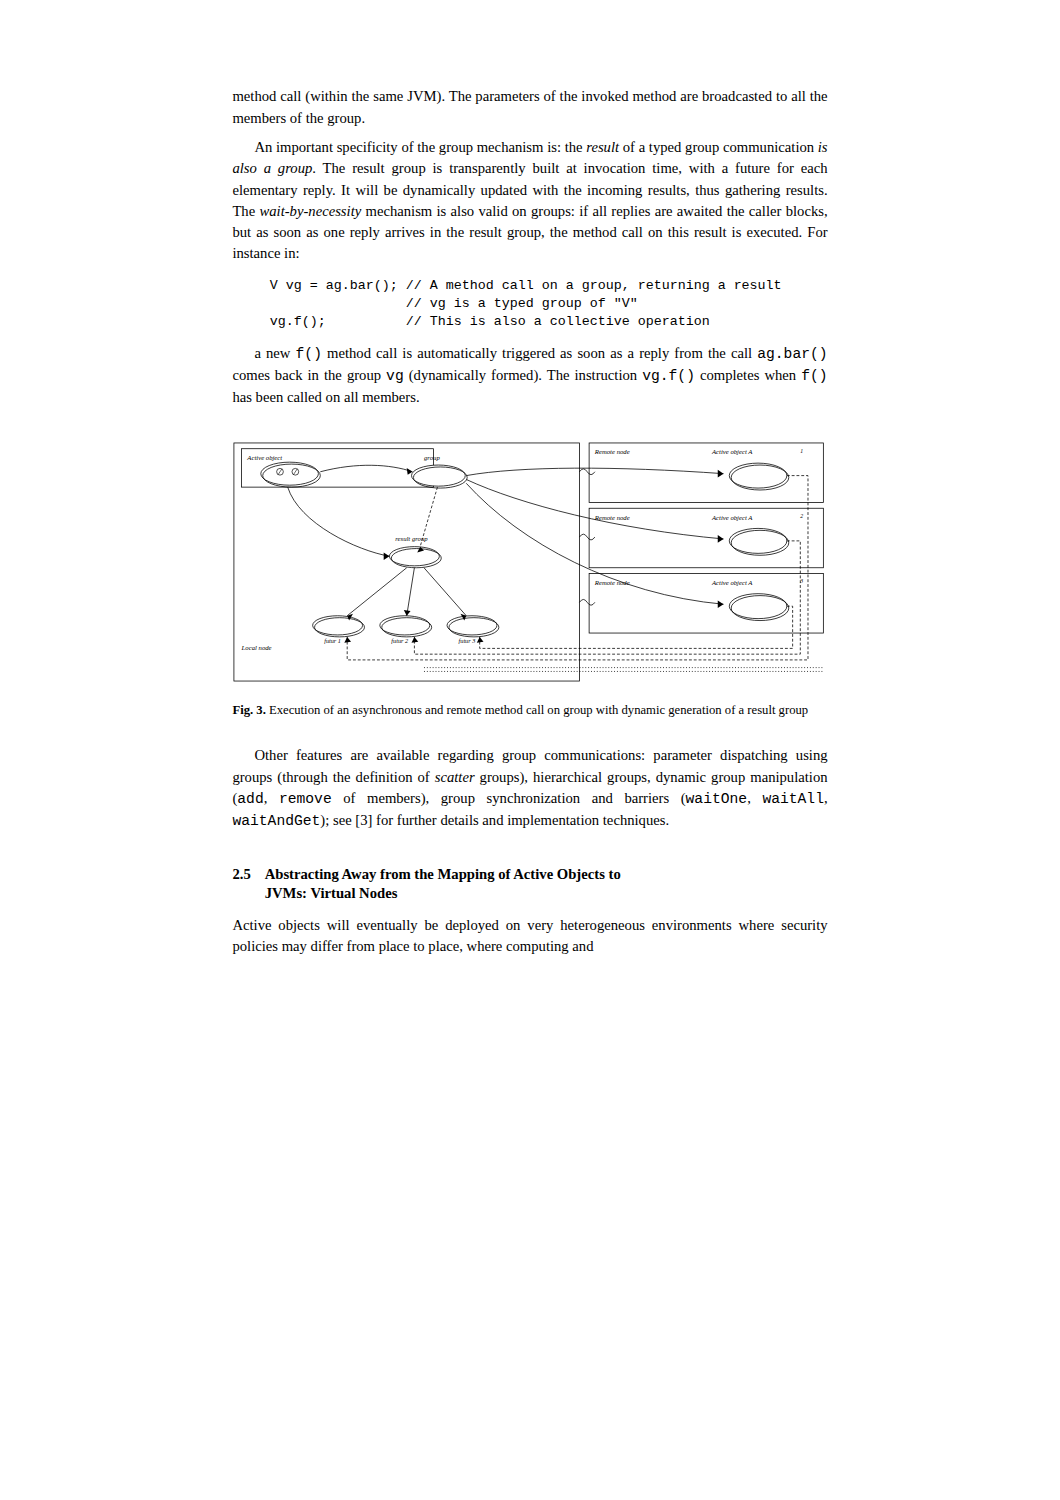method call (within the same JVM). The parameters of the invoked method are broadcasted to all the members of the group.
An important specificity of the group mechanism is: the result of a typed group communication is also a group. The result group is transparently built at invocation time, with a future for each elementary reply. It will be dynamically updated with the incoming results, thus gathering results. The wait-by-necessity mechanism is also valid on groups: if all replies are awaited the caller blocks, but as soon as one reply arrives in the result group, the method call on this result is executed. For instance in:
  V vg = ag.bar(); // A method call on a group, returning a result
                   // vg is a typed group of "V"
  vg.f();          // This is also a collective operation
a new f() method call is automatically triggered as soon as a reply from the call ag.bar() comes back in the group vg (dynamically formed). The instruction vg.f() completes when f() has been called on all members.
Active object group result group futur 1 futur 2 futur 3 Local node Remote node Active object A 1 Remote node Active object A 2 Remote node Active object A 3
Fig. 3. Execution of an asynchronous and remote method call on group with dynamic generation of a result group
Other features are available regarding group communications: parameter dispatching using groups (through the definition of scatter groups), hierarchical groups, dynamic group manipulation (add, remove of members), group synchronization and barriers (waitOne, waitAll, waitAndGet); see [3] for further details and implementation techniques.
2.5 Abstracting Away from the Mapping of Active Objects to JVMs: Virtual Nodes
Active objects will eventually be deployed on very heterogeneous environments where security policies may differ from place to place, where computing and